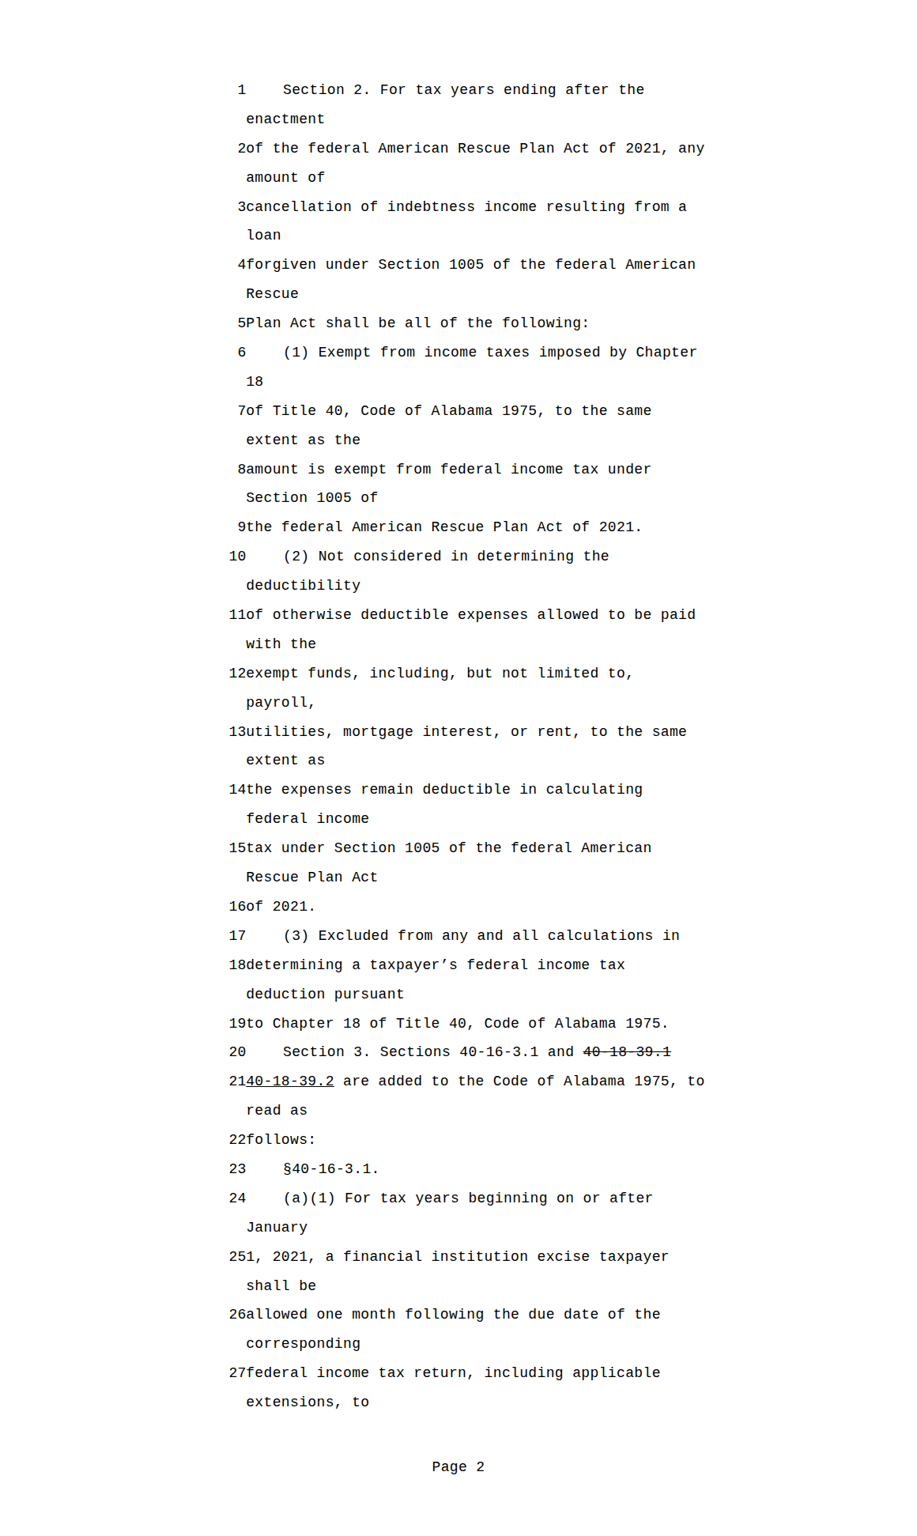| 1 | Section 2. For tax years ending after the enactment |
| 2 | of the federal American Rescue Plan Act of 2021, any amount of |
| 3 | cancellation of indebtness income resulting from a loan |
| 4 | forgiven under Section 1005 of the federal American Rescue |
| 5 | Plan Act shall be all of the following: |
| 6 | (1) Exempt from income taxes imposed by Chapter 18 |
| 7 | of Title 40, Code of Alabama 1975, to the same extent as the |
| 8 | amount is exempt from federal income tax under Section 1005 of |
| 9 | the federal American Rescue Plan Act of 2021. |
| 10 | (2) Not considered in determining the deductibility |
| 11 | of otherwise deductible expenses allowed to be paid with the |
| 12 | exempt funds, including, but not limited to, payroll, |
| 13 | utilities, mortgage interest, or rent, to the same extent as |
| 14 | the expenses remain deductible in calculating federal income |
| 15 | tax under Section 1005 of the federal American Rescue Plan Act |
| 16 | of 2021. |
| 17 | (3) Excluded from any and all calculations in |
| 18 | determining a taxpayer’s federal income tax deduction pursuant |
| 19 | to Chapter 18 of Title 40, Code of Alabama 1975. |
| 20 | Section 3. Sections 40-16-3.1 and 40-18-39.1 |
| 21 | 40-18-39.2 are added to the Code of Alabama 1975, to read as |
| 22 | follows: |
| 23 | §40-16-3.1. |
| 24 | (a)(1) For tax years beginning on or after January |
| 25 | 1, 2021, a financial institution excise taxpayer shall be |
| 26 | allowed one month following the due date of the corresponding |
| 27 | federal income tax return, including applicable extensions, to |
Page 2